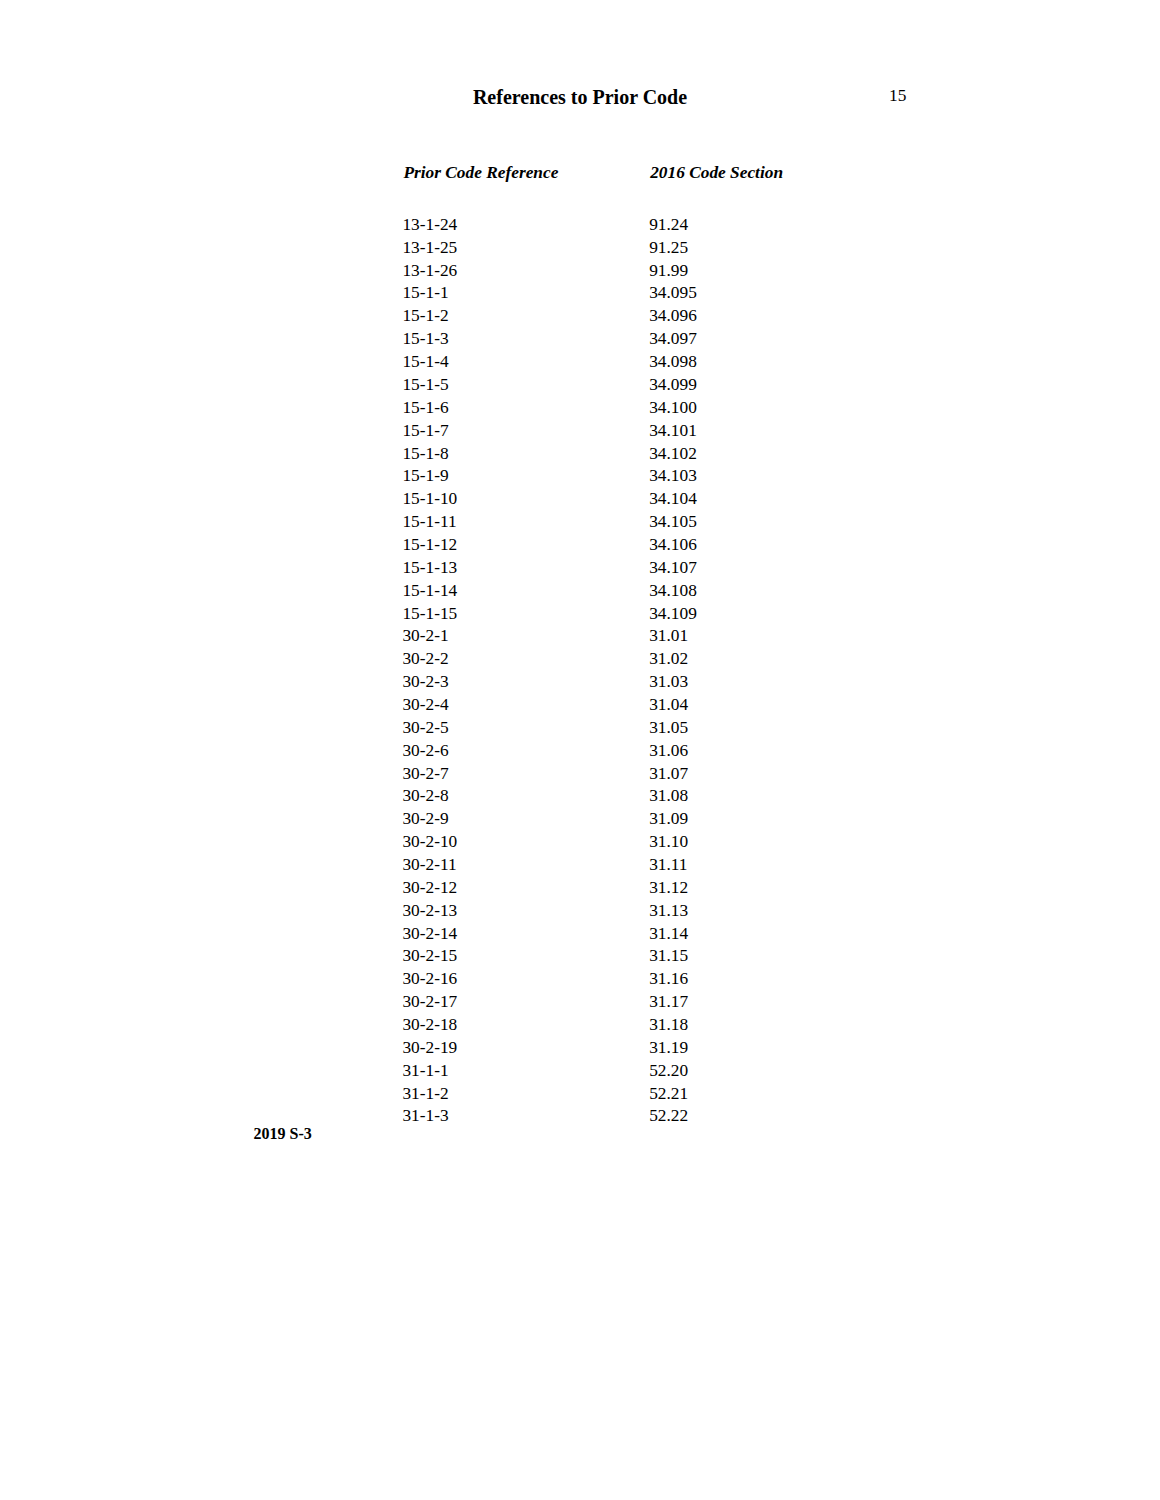References to Prior Code
15
| Prior Code Reference | 2016 Code Section |
| --- | --- |
| 13-1-24 | 91.24 |
| 13-1-25 | 91.25 |
| 13-1-26 | 91.99 |
| 15-1-1 | 34.095 |
| 15-1-2 | 34.096 |
| 15-1-3 | 34.097 |
| 15-1-4 | 34.098 |
| 15-1-5 | 34.099 |
| 15-1-6 | 34.100 |
| 15-1-7 | 34.101 |
| 15-1-8 | 34.102 |
| 15-1-9 | 34.103 |
| 15-1-10 | 34.104 |
| 15-1-11 | 34.105 |
| 15-1-12 | 34.106 |
| 15-1-13 | 34.107 |
| 15-1-14 | 34.108 |
| 15-1-15 | 34.109 |
| 30-2-1 | 31.01 |
| 30-2-2 | 31.02 |
| 30-2-3 | 31.03 |
| 30-2-4 | 31.04 |
| 30-2-5 | 31.05 |
| 30-2-6 | 31.06 |
| 30-2-7 | 31.07 |
| 30-2-8 | 31.08 |
| 30-2-9 | 31.09 |
| 30-2-10 | 31.10 |
| 30-2-11 | 31.11 |
| 30-2-12 | 31.12 |
| 30-2-13 | 31.13 |
| 30-2-14 | 31.14 |
| 30-2-15 | 31.15 |
| 30-2-16 | 31.16 |
| 30-2-17 | 31.17 |
| 30-2-18 | 31.18 |
| 30-2-19 | 31.19 |
| 31-1-1 | 52.20 |
| 31-1-2 | 52.21 |
| 31-1-3 | 52.22 |
2019 S-3